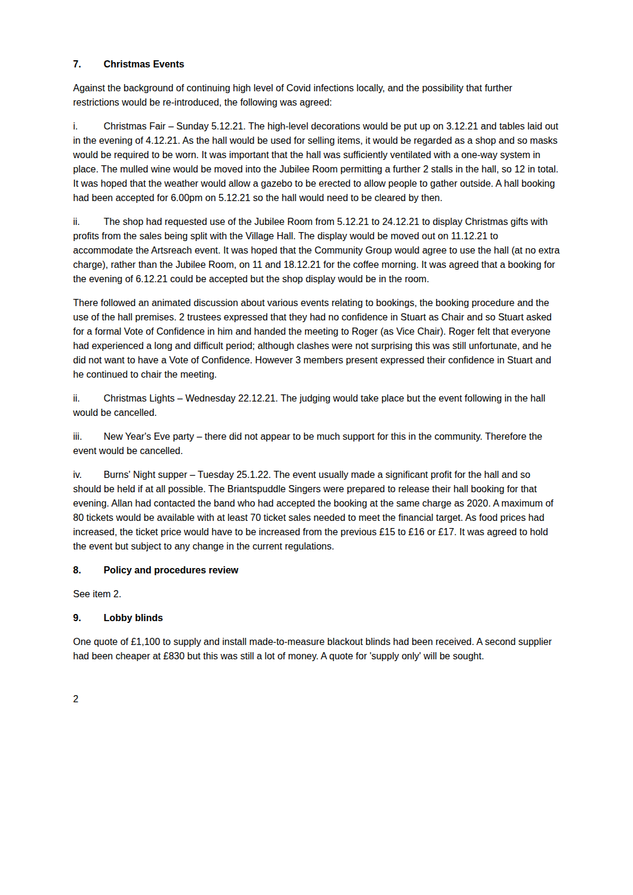7. Christmas Events
Against the background of continuing high level of Covid infections locally, and the possibility that further restrictions would be re-introduced, the following was agreed:
i. Christmas Fair – Sunday 5.12.21. The high-level decorations would be put up on 3.12.21 and tables laid out in the evening of 4.12.21. As the hall would be used for selling items, it would be regarded as a shop and so masks would be required to be worn. It was important that the hall was sufficiently ventilated with a one-way system in place. The mulled wine would be moved into the Jubilee Room permitting a further 2 stalls in the hall, so 12 in total. It was hoped that the weather would allow a gazebo to be erected to allow people to gather outside. A hall booking had been accepted for 6.00pm on 5.12.21 so the hall would need to be cleared by then.
ii. The shop had requested use of the Jubilee Room from 5.12.21 to 24.12.21 to display Christmas gifts with profits from the sales being split with the Village Hall. The display would be moved out on 11.12.21 to accommodate the Artsreach event. It was hoped that the Community Group would agree to use the hall (at no extra charge), rather than the Jubilee Room, on 11 and 18.12.21 for the coffee morning. It was agreed that a booking for the evening of 6.12.21 could be accepted but the shop display would be in the room.
There followed an animated discussion about various events relating to bookings, the booking procedure and the use of the hall premises. 2 trustees expressed that they had no confidence in Stuart as Chair and so Stuart asked for a formal Vote of Confidence in him and handed the meeting to Roger (as Vice Chair). Roger felt that everyone had experienced a long and difficult period; although clashes were not surprising this was still unfortunate, and he did not want to have a Vote of Confidence. However 3 members present expressed their confidence in Stuart and he continued to chair the meeting.
ii. Christmas Lights – Wednesday 22.12.21. The judging would take place but the event following in the hall would be cancelled.
iii. New Year's Eve party – there did not appear to be much support for this in the community. Therefore the event would be cancelled.
iv. Burns' Night supper – Tuesday 25.1.22. The event usually made a significant profit for the hall and so should be held if at all possible. The Briantspuddle Singers were prepared to release their hall booking for that evening. Allan had contacted the band who had accepted the booking at the same charge as 2020. A maximum of 80 tickets would be available with at least 70 ticket sales needed to meet the financial target. As food prices had increased, the ticket price would have to be increased from the previous £15 to £16 or £17. It was agreed to hold the event but subject to any change in the current regulations.
8. Policy and procedures review
See item 2.
9. Lobby blinds
One quote of £1,100 to supply and install made-to-measure blackout blinds had been received. A second supplier had been cheaper at £830 but this was still a lot of money. A quote for 'supply only' will be sought.
2